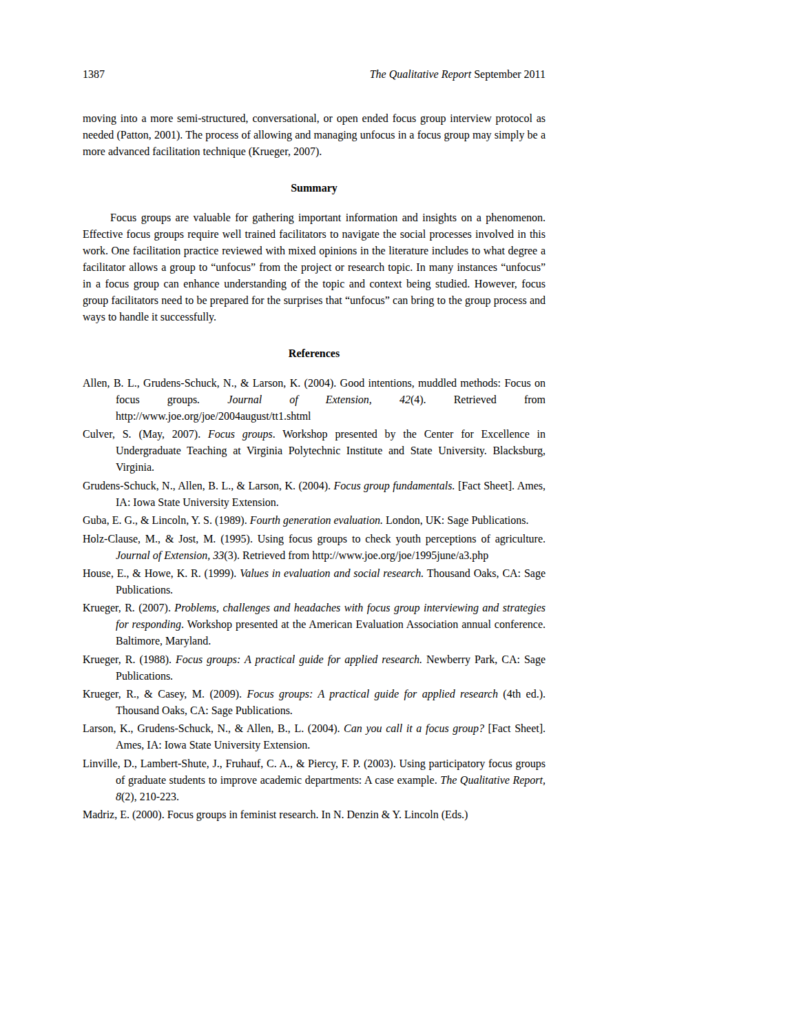1387 The Qualitative Report September 2011
moving into a more semi-structured, conversational, or open ended focus group interview protocol as needed (Patton, 2001). The process of allowing and managing unfocus in a focus group may simply be a more advanced facilitation technique (Krueger, 2007).
Summary
Focus groups are valuable for gathering important information and insights on a phenomenon. Effective focus groups require well trained facilitators to navigate the social processes involved in this work. One facilitation practice reviewed with mixed opinions in the literature includes to what degree a facilitator allows a group to “unfocus” from the project or research topic. In many instances “unfocus” in a focus group can enhance understanding of the topic and context being studied. However, focus group facilitators need to be prepared for the surprises that “unfocus” can bring to the group process and ways to handle it successfully.
References
Allen, B. L., Grudens-Schuck, N., & Larson, K. (2004). Good intentions, muddled methods: Focus on focus groups. Journal of Extension, 42(4). Retrieved from http://www.joe.org/joe/2004august/tt1.shtml
Culver, S. (May, 2007). Focus groups. Workshop presented by the Center for Excellence in Undergraduate Teaching at Virginia Polytechnic Institute and State University. Blacksburg, Virginia.
Grudens-Schuck, N., Allen, B. L., & Larson, K. (2004). Focus group fundamentals. [Fact Sheet]. Ames, IA: Iowa State University Extension.
Guba, E. G., & Lincoln, Y. S. (1989). Fourth generation evaluation. London, UK: Sage Publications.
Holz-Clause, M., & Jost, M. (1995). Using focus groups to check youth perceptions of agriculture. Journal of Extension, 33(3). Retrieved from http://www.joe.org/joe/1995june/a3.php
House, E., & Howe, K. R. (1999). Values in evaluation and social research. Thousand Oaks, CA: Sage Publications.
Krueger, R. (2007). Problems, challenges and headaches with focus group interviewing and strategies for responding. Workshop presented at the American Evaluation Association annual conference. Baltimore, Maryland.
Krueger, R. (1988). Focus groups: A practical guide for applied research. Newberry Park, CA: Sage Publications.
Krueger, R., & Casey, M. (2009). Focus groups: A practical guide for applied research (4th ed.). Thousand Oaks, CA: Sage Publications.
Larson, K., Grudens-Schuck, N., & Allen, B., L. (2004). Can you call it a focus group? [Fact Sheet]. Ames, IA: Iowa State University Extension.
Linville, D., Lambert-Shute, J., Fruhauf, C. A., & Piercy, F. P. (2003). Using participatory focus groups of graduate students to improve academic departments: A case example. The Qualitative Report, 8(2), 210-223.
Madriz, E. (2000). Focus groups in feminist research. In N. Denzin & Y. Lincoln (Eds.)